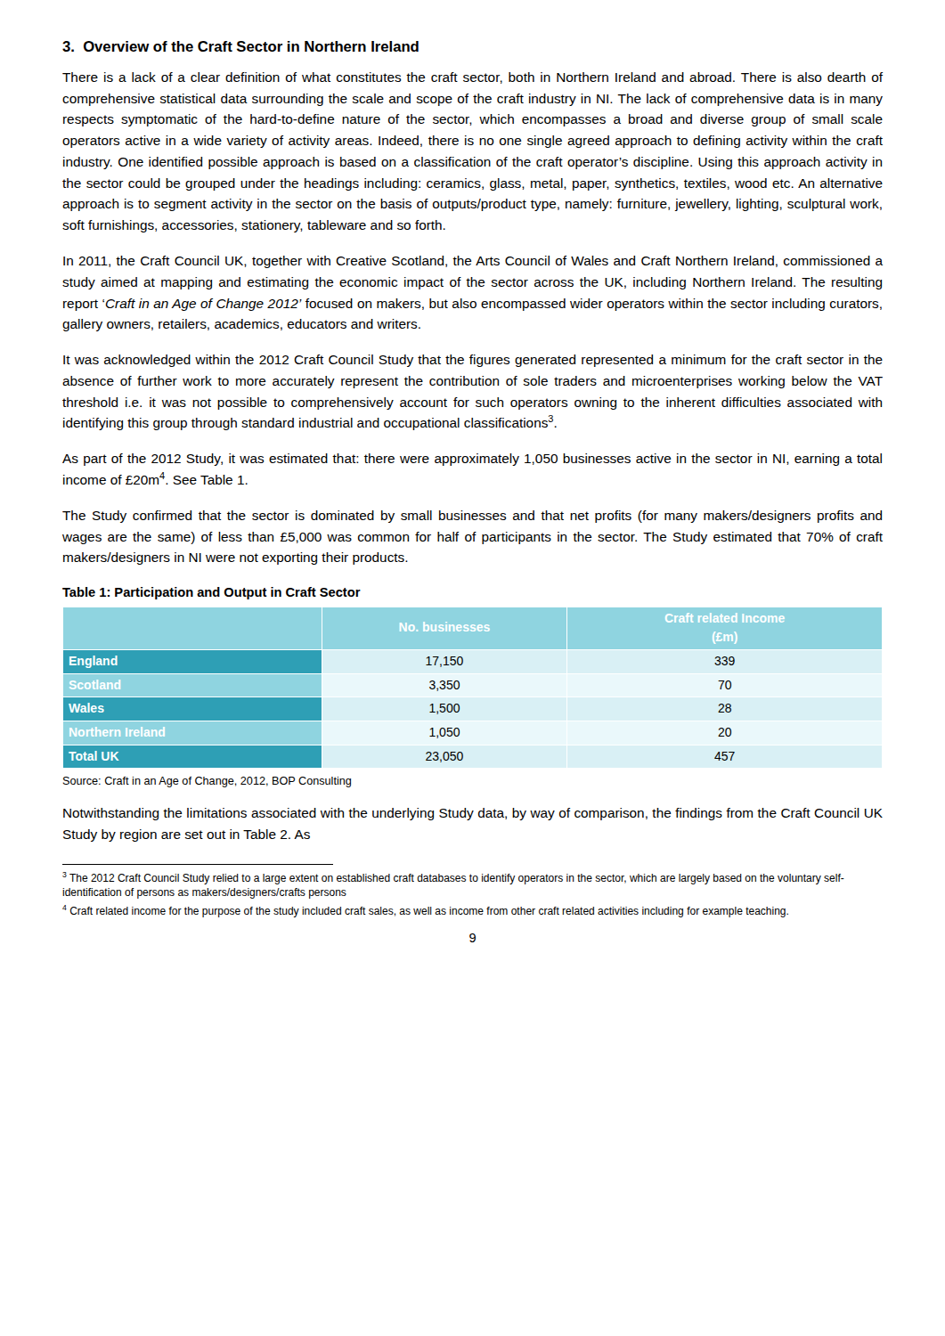3. Overview of the Craft Sector in Northern Ireland
There is a lack of a clear definition of what constitutes the craft sector, both in Northern Ireland and abroad. There is also dearth of comprehensive statistical data surrounding the scale and scope of the craft industry in NI. The lack of comprehensive data is in many respects symptomatic of the hard-to-define nature of the sector, which encompasses a broad and diverse group of small scale operators active in a wide variety of activity areas. Indeed, there is no one single agreed approach to defining activity within the craft industry. One identified possible approach is based on a classification of the craft operator’s discipline. Using this approach activity in the sector could be grouped under the headings including: ceramics, glass, metal, paper, synthetics, textiles, wood etc. An alternative approach is to segment activity in the sector on the basis of outputs/product type, namely: furniture, jewellery, lighting, sculptural work, soft furnishings, accessories, stationery, tableware and so forth.
In 2011, the Craft Council UK, together with Creative Scotland, the Arts Council of Wales and Craft Northern Ireland, commissioned a study aimed at mapping and estimating the economic impact of the sector across the UK, including Northern Ireland. The resulting report ‘Craft in an Age of Change 2012’ focused on makers, but also encompassed wider operators within the sector including curators, gallery owners, retailers, academics, educators and writers.
It was acknowledged within the 2012 Craft Council Study that the figures generated represented a minimum for the craft sector in the absence of further work to more accurately represent the contribution of sole traders and microenterprises working below the VAT threshold i.e. it was not possible to comprehensively account for such operators owning to the inherent difficulties associated with identifying this group through standard industrial and occupational classifications3.
As part of the 2012 Study, it was estimated that: there were approximately 1,050 businesses active in the sector in NI, earning a total income of £20m4. See Table 1.
The Study confirmed that the sector is dominated by small businesses and that net profits (for many makers/designers profits and wages are the same) of less than £5,000 was common for half of participants in the sector. The Study estimated that 70% of craft makers/designers in NI were not exporting their products.
Table 1: Participation and Output in Craft Sector
| | No. businesses | Craft related Income (£m) |
| --- | --- | --- |
| England | 17,150 | 339 |
| Scotland | 3,350 | 70 |
| Wales | 1,500 | 28 |
| Northern Ireland | 1,050 | 20 |
| Total UK | 23,050 | 457 |
Source: Craft in an Age of Change, 2012, BOP Consulting
Notwithstanding the limitations associated with the underlying Study data, by way of comparison, the findings from the Craft Council UK Study by region are set out in Table 2. As
3 The 2012 Craft Council Study relied to a large extent on established craft databases to identify operators in the sector, which are largely based on the voluntary self-identification of persons as makers/designers/crafts persons
4 Craft related income for the purpose of the study included craft sales, as well as income from other craft related activities including for example teaching.
9